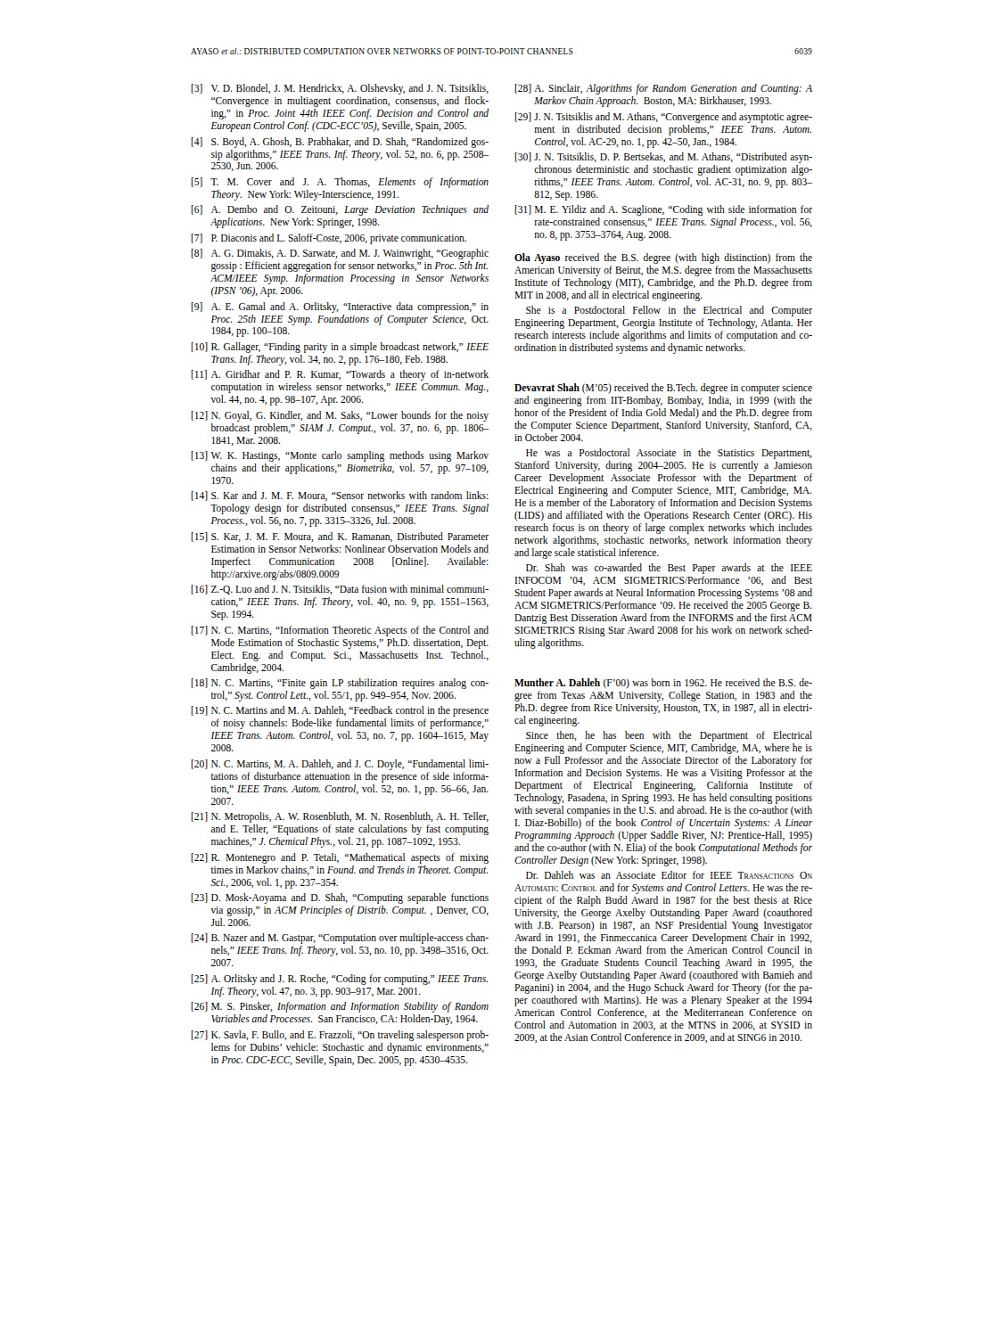AYASO et al.: DISTRIBUTED COMPUTATION OVER NETWORKS OF POINT-TO-POINT CHANNELS
6039
[3] V. D. Blondel, J. M. Hendrickx, A. Olshevsky, and J. N. Tsitsiklis, “Convergence in multiagent coordination, consensus, and flocking,” in Proc. Joint 44th IEEE Conf. Decision and Control and European Control Conf. (CDC-ECC’05), Seville, Spain, 2005.
[4] S. Boyd, A. Ghosh, B. Prabhakar, and D. Shah, “Randomized gossip algorithms,” IEEE Trans. Inf. Theory, vol. 52, no. 6, pp. 2508–2530, Jun. 2006.
[5] T. M. Cover and J. A. Thomas, Elements of Information Theory. New York: Wiley-Interscience, 1991.
[6] A. Dembo and O. Zeitouni, Large Deviation Techniques and Applications. New York: Springer, 1998.
[7] P. Diaconis and L. Saloff-Coste, 2006, private communication.
[8] A. G. Dimakis, A. D. Sarwate, and M. J. Wainwright, “Geographic gossip : Efficient aggregation for sensor networks,” in Proc. 5th Int. ACM/IEEE Symp. Information Processing in Sensor Networks (IPSN ’06), Apr. 2006.
[9] A. E. Gamal and A. Orlitsky, “Interactive data compression,” in Proc. 25th IEEE Symp. Foundations of Computer Science, Oct. 1984, pp. 100–108.
[10] R. Gallager, “Finding parity in a simple broadcast network,” IEEE Trans. Inf. Theory, vol. 34, no. 2, pp. 176–180, Feb. 1988.
[11] A. Giridhar and P. R. Kumar, “Towards a theory of in-network computation in wireless sensor networks,” IEEE Commun. Mag., vol. 44, no. 4, pp. 98–107, Apr. 2006.
[12] N. Goyal, G. Kindler, and M. Saks, “Lower bounds for the noisy broadcast problem,” SIAM J. Comput., vol. 37, no. 6, pp. 1806–1841, Mar. 2008.
[13] W. K. Hastings, “Monte carlo sampling methods using Markov chains and their applications,” Biometrika, vol. 57, pp. 97–109, 1970.
[14] S. Kar and J. M. F. Moura, “Sensor networks with random links: Topology design for distributed consensus,” IEEE Trans. Signal Process., vol. 56, no. 7, pp. 3315–3326, Jul. 2008.
[15] S. Kar, J. M. F. Moura, and K. Ramanan, Distributed Parameter Estimation in Sensor Networks: Nonlinear Observation Models and Imperfect Communication 2008 [Online]. Available: http://arxive.org/abs/0809.0009
[16] Z.-Q. Luo and J. N. Tsitsiklis, “Data fusion with minimal communication,” IEEE Trans. Inf. Theory, vol. 40, no. 9, pp. 1551–1563, Sep. 1994.
[17] N. C. Martins, “Information Theoretic Aspects of the Control and Mode Estimation of Stochastic Systems,” Ph.D. dissertation, Dept. Elect. Eng. and Comput. Sci., Massachusetts Inst. Technol., Cambridge, 2004.
[18] N. C. Martins, “Finite gain LP stabilization requires analog control,” Syst. Control Lett., vol. 55/1, pp. 949–954, Nov. 2006.
[19] N. C. Martins and M. A. Dahleh, “Feedback control in the presence of noisy channels: Bode-like fundamental limits of performance,” IEEE Trans. Autom. Control, vol. 53, no. 7, pp. 1604–1615, May 2008.
[20] N. C. Martins, M. A. Dahleh, and J. C. Doyle, “Fundamental limitations of disturbance attenuation in the presence of side information,” IEEE Trans. Autom. Control, vol. 52, no. 1, pp. 56–66, Jan. 2007.
[21] N. Metropolis, A. W. Rosenbluth, M. N. Rosenbluth, A. H. Teller, and E. Teller, “Equations of state calculations by fast computing machines,” J. Chemical Phys., vol. 21, pp. 1087–1092, 1953.
[22] R. Montenegro and P. Tetali, “Mathematical aspects of mixing times in Markov chains,” in Found. and Trends in Theoret. Comput. Sci., 2006, vol. 1, pp. 237–354.
[23] D. Mosk-Aoyama and D. Shah, “Computing separable functions via gossip,” in ACM Principles of Distrib. Comput. , Denver, CO, Jul. 2006.
[24] B. Nazer and M. Gastpar, “Computation over multiple-access channels,” IEEE Trans. Inf. Theory, vol. 53, no. 10, pp. 3498–3516, Oct. 2007.
[25] A. Orlitsky and J. R. Roche, “Coding for computing,” IEEE Trans. Inf. Theory, vol. 47, no. 3, pp. 903–917, Mar. 2001.
[26] M. S. Pinsker, Information and Information Stability of Random Variables and Processes. San Francisco, CA: Holden-Day, 1964.
[27] K. Savla, F. Bullo, and E. Frazzoli, “On traveling salesperson problems for Dubins’ vehicle: Stochastic and dynamic environments,” in Proc. CDC-ECC, Seville, Spain, Dec. 2005, pp. 4530–4535.
[28] A. Sinclair, Algorithms for Random Generation and Counting: A Markov Chain Approach. Boston, MA: Birkhauser, 1993.
[29] J. N. Tsitsiklis and M. Athans, “Convergence and asymptotic agreement in distributed decision problems,” IEEE Trans. Autom. Control, vol. AC-29, no. 1, pp. 42–50, Jan., 1984.
[30] J. N. Tsitsiklis, D. P. Bertsekas, and M. Athans, “Distributed asynchronous deterministic and stochastic gradient optimization algorithms,” IEEE Trans. Autom. Control, vol. AC-31, no. 9, pp. 803–812, Sep. 1986.
[31] M. E. Yildiz and A. Scaglione, “Coding with side information for rate-constrained consensus,” IEEE Trans. Signal Process., vol. 56, no. 8, pp. 3753–3764, Aug. 2008.
Ola Ayaso received the B.S. degree (with high distinction) from the American University of Beirut, the M.S. degree from the Massachusetts Institute of Technology (MIT), Cambridge, and the Ph.D. degree from MIT in 2008, and all in electrical engineering.
She is a Postdoctoral Fellow in the Electrical and Computer Engineering Department, Georgia Institute of Technology, Atlanta. Her research interests include algorithms and limits of computation and coordination in distributed systems and dynamic networks.
Devavrat Shah (M’05) received the B.Tech. degree in computer science and engineering from IIT-Bombay, Bombay, India, in 1999 (with the honor of the President of India Gold Medal) and the Ph.D. degree from the Computer Science Department, Stanford University, Stanford, CA, in October 2004.
He was a Postdoctoral Associate in the Statistics Department, Stanford University, during 2004–2005. He is currently a Jamieson Career Development Associate Professor with the Department of Electrical Engineering and Computer Science, MIT, Cambridge, MA. He is a member of the Laboratory of Information and Decision Systems (LIDS) and affiliated with the Operations Research Center (ORC). His research focus is on theory of large complex networks which includes network algorithms, stochastic networks, network information theory and large scale statistical inference.
Dr. Shah was co-awarded the Best Paper awards at the IEEE INFOCOM ’04, ACM SIGMETRICS/Performance ’06, and Best Student Paper awards at Neural Information Processing Systems ’08 and ACM SIGMETRICS/Performance ’09. He received the 2005 George B. Dantzig Best Disseration Award from the INFORMS and the first ACM SIGMETRICS Rising Star Award 2008 for his work on network scheduling algorithms.
Munther A. Dahleh (F’00) was born in 1962. He received the B.S. degree from Texas A&M University, College Station, in 1983 and the Ph.D. degree from Rice University, Houston, TX, in 1987, all in electrical engineering.
Since then, he has been with the Department of Electrical Engineering and Computer Science, MIT, Cambridge, MA, where he is now a Full Professor and the Associate Director of the Laboratory for Information and Decision Systems. He was a Visiting Professor at the Department of Electrical Engineering, California Institute of Technology, Pasadena, in Spring 1993. He has held consulting positions with several companies in the U.S. and abroad. He is the co-author (with I. Diaz-Bobillo) of the book Control of Uncertain Systems: A Linear Programming Approach (Upper Saddle River, NJ: Prentice-Hall, 1995) and the co-author (with N. Elia) of the book Computational Methods for Controller Design (New York: Springer, 1998).
Dr. Dahleh was an Associate Editor for IEEE Transactions On Automatic Control and for Systems and Control Letters. He was the recipient of the Ralph Budd Award in 1987 for the best thesis at Rice University, the George Axelby Outstanding Paper Award (coauthored with J.B. Pearson) in 1987, an NSF Presidential Young Investigator Award in 1991, the Finmeccanica Career Development Chair in 1992, the Donald P. Eckman Award from the American Control Council in 1993, the Graduate Students Council Teaching Award in 1995, the George Axelby Outstanding Paper Award (coauthored with Bamieh and Paganini) in 2004, and the Hugo Schuck Award for Theory (for the paper coauthored with Martins). He was a Plenary Speaker at the 1994 American Control Conference, at the Mediterranean Conference on Control and Automation in 2003, at the MTNS in 2006, at SYSID in 2009, at the Asian Control Conference in 2009, and at SING6 in 2010.